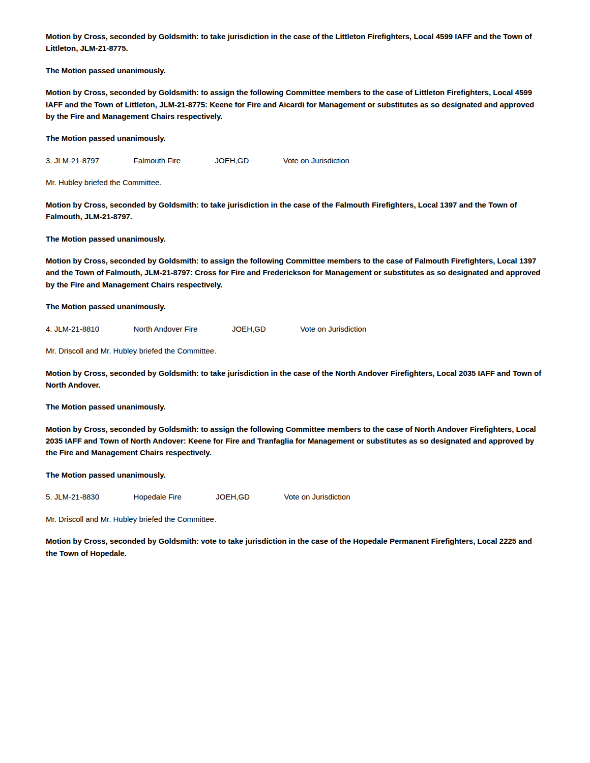Motion by Cross, seconded by Goldsmith: to take jurisdiction in the case of the Littleton Firefighters, Local 4599 IAFF and the Town of Littleton, JLM-21-8775.
The Motion passed unanimously.
Motion by Cross, seconded by Goldsmith: to assign the following Committee members to the case of Littleton Firefighters, Local 4599 IAFF and the Town of Littleton, JLM-21-8775: Keene for Fire and Aicardi for Management or substitutes as so designated and approved by the Fire and Management Chairs respectively.
The Motion passed unanimously.
3. JLM-21-8797 Falmouth Fire JOEH,GD Vote on Jurisdiction
Mr. Hubley briefed the Committee.
Motion by Cross, seconded by Goldsmith: to take jurisdiction in the case of the Falmouth Firefighters, Local 1397 and the Town of Falmouth, JLM-21-8797.
The Motion passed unanimously.
Motion by Cross, seconded by Goldsmith: to assign the following Committee members to the case of Falmouth Firefighters, Local 1397 and the Town of Falmouth, JLM-21-8797: Cross for Fire and Frederickson for Management or substitutes as so designated and approved by the Fire and Management Chairs respectively.
The Motion passed unanimously.
4. JLM-21-8810 North Andover Fire JOEH,GD Vote on Jurisdiction
Mr. Driscoll and Mr. Hubley briefed the Committee.
Motion by Cross, seconded by Goldsmith: to take jurisdiction in the case of the North Andover Firefighters, Local 2035 IAFF and Town of North Andover.
The Motion passed unanimously.
Motion by Cross, seconded by Goldsmith: to assign the following Committee members to the case of North Andover Firefighters, Local 2035 IAFF and Town of North Andover: Keene for Fire and Tranfaglia for Management or substitutes as so designated and approved by the Fire and Management Chairs respectively.
The Motion passed unanimously.
5. JLM-21-8830 Hopedale Fire JOEH,GD Vote on Jurisdiction
Mr. Driscoll and Mr. Hubley briefed the Committee.
Motion by Cross, seconded by Goldsmith: vote to take jurisdiction in the case of the Hopedale Permanent Firefighters, Local 2225 and the Town of Hopedale.